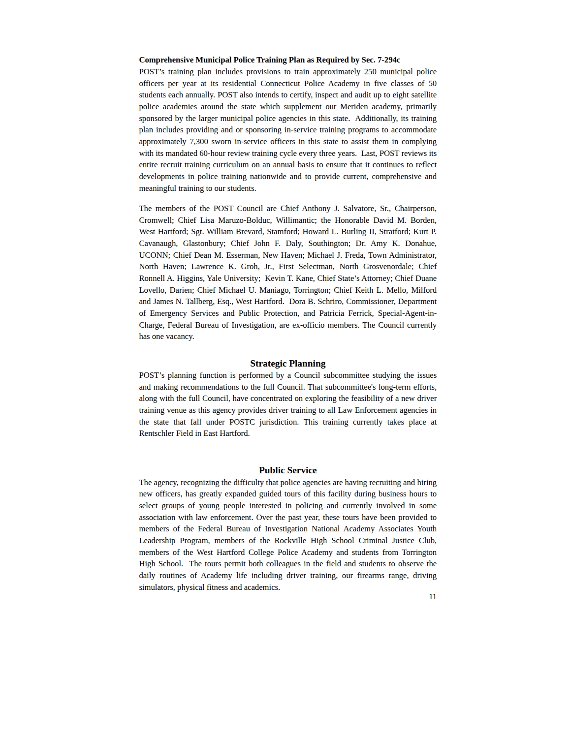Comprehensive Municipal Police Training Plan as Required by Sec. 7-294c
POST’s training plan includes provisions to train approximately 250 municipal police officers per year at its residential Connecticut Police Academy in five classes of 50 students each annually. POST also intends to certify, inspect and audit up to eight satellite police academies around the state which supplement our Meriden academy, primarily sponsored by the larger municipal police agencies in this state. Additionally, its training plan includes providing and or sponsoring in-service training programs to accommodate approximately 7,300 sworn in-service officers in this state to assist them in complying with its mandated 60-hour review training cycle every three years. Last, POST reviews its entire recruit training curriculum on an annual basis to ensure that it continues to reflect developments in police training nationwide and to provide current, comprehensive and meaningful training to our students.
The members of the POST Council are Chief Anthony J. Salvatore, Sr., Chairperson, Cromwell; Chief Lisa Maruzo-Bolduc, Willimantic; the Honorable David M. Borden, West Hartford; Sgt. William Brevard, Stamford; Howard L. Burling II, Stratford; Kurt P. Cavanaugh, Glastonbury; Chief John F. Daly, Southington; Dr. Amy K. Donahue, UCONN; Chief Dean M. Esserman, New Haven; Michael J. Freda, Town Administrator, North Haven; Lawrence K. Groh, Jr., First Selectman, North Grosvenordale; Chief Ronnell A. Higgins, Yale University; Kevin T. Kane, Chief State’s Attorney; Chief Duane Lovello, Darien; Chief Michael U. Maniago, Torrington; Chief Keith L. Mello, Milford and James N. Tallberg, Esq., West Hartford. Dora B. Schriro, Commissioner, Department of Emergency Services and Public Protection, and Patricia Ferrick, Special-Agent-in-Charge, Federal Bureau of Investigation, are ex-officio members. The Council currently has one vacancy.
Strategic Planning
POST’s planning function is performed by a Council subcommittee studying the issues and making recommendations to the full Council. That subcommittee's long-term efforts, along with the full Council, have concentrated on exploring the feasibility of a new driver training venue as this agency provides driver training to all Law Enforcement agencies in the state that fall under POSTC jurisdiction. This training currently takes place at Rentschler Field in East Hartford.
Public Service
The agency, recognizing the difficulty that police agencies are having recruiting and hiring new officers, has greatly expanded guided tours of this facility during business hours to select groups of young people interested in policing and currently involved in some association with law enforcement. Over the past year, these tours have been provided to members of the Federal Bureau of Investigation National Academy Associates Youth Leadership Program, members of the Rockville High School Criminal Justice Club, members of the West Hartford College Police Academy and students from Torrington High School. The tours permit both colleagues in the field and students to observe the daily routines of Academy life including driver training, our firearms range, driving simulators, physical fitness and academics.
11